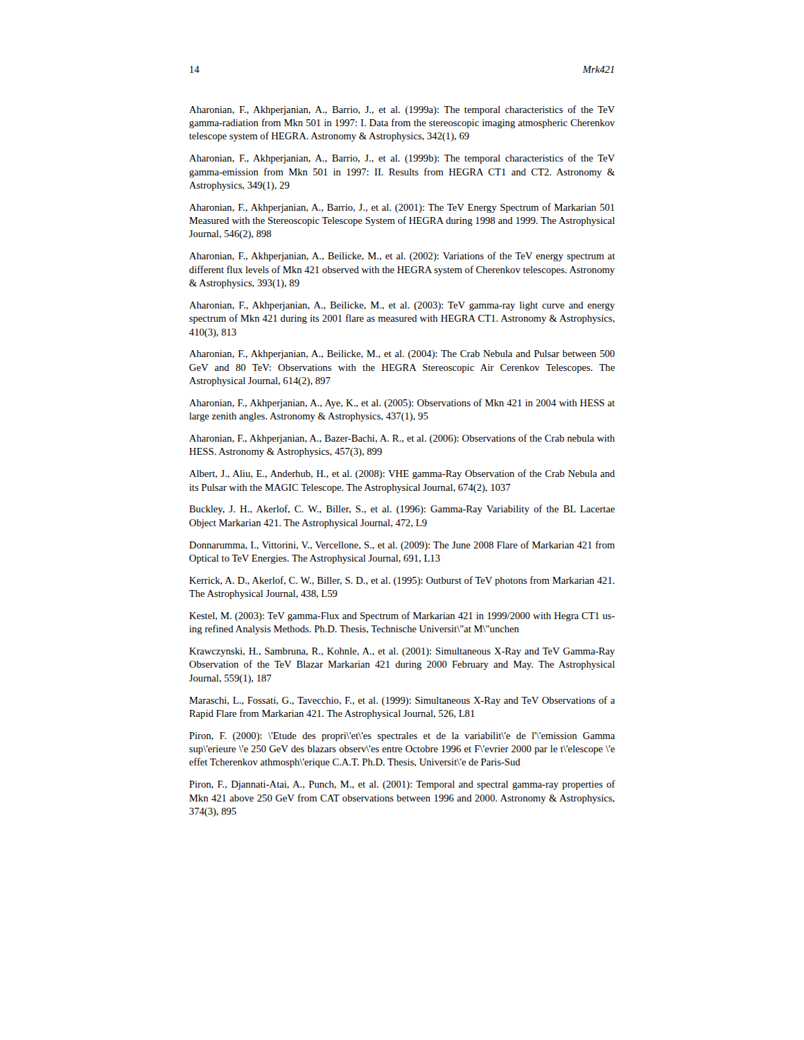14 Mrk421
Aharonian, F., Akhperjanian, A., Barrio, J., et al. (1999a): The temporal characteristics of the TeV gamma-radiation from Mkn 501 in 1997: I. Data from the stereoscopic imaging atmospheric Cherenkov telescope system of HEGRA. Astronomy & Astrophysics, 342(1), 69
Aharonian, F., Akhperjanian, A., Barrio, J., et al. (1999b): The temporal characteristics of the TeV gamma-emission from Mkn 501 in 1997: II. Results from HEGRA CT1 and CT2. Astronomy & Astrophysics, 349(1), 29
Aharonian, F., Akhperjanian, A., Barrio, J., et al. (2001): The TeV Energy Spectrum of Markarian 501 Measured with the Stereoscopic Telescope System of HEGRA during 1998 and 1999. The Astrophysical Journal, 546(2), 898
Aharonian, F., Akhperjanian, A., Beilicke, M., et al. (2002): Variations of the TeV energy spectrum at different flux levels of Mkn 421 observed with the HEGRA system of Cherenkov telescopes. Astronomy & Astrophysics, 393(1), 89
Aharonian, F., Akhperjanian, A., Beilicke, M., et al. (2003): TeV gamma-ray light curve and energy spectrum of Mkn 421 during its 2001 flare as measured with HEGRA CT1. Astronomy & Astrophysics, 410(3), 813
Aharonian, F., Akhperjanian, A., Beilicke, M., et al. (2004): The Crab Nebula and Pulsar between 500 GeV and 80 TeV: Observations with the HEGRA Stereoscopic Air Cerenkov Telescopes. The Astrophysical Journal, 614(2), 897
Aharonian, F., Akhperjanian, A., Aye, K., et al. (2005): Observations of Mkn 421 in 2004 with HESS at large zenith angles. Astronomy & Astrophysics, 437(1), 95
Aharonian, F., Akhperjanian, A., Bazer-Bachi, A. R., et al. (2006): Observations of the Crab nebula with HESS. Astronomy & Astrophysics, 457(3), 899
Albert, J., Aliu, E., Anderhub, H., et al. (2008): VHE gamma-Ray Observation of the Crab Nebula and its Pulsar with the MAGIC Telescope. The Astrophysical Journal, 674(2), 1037
Buckley, J. H., Akerlof, C. W., Biller, S., et al. (1996): Gamma-Ray Variability of the BL Lacertae Object Markarian 421. The Astrophysical Journal, 472, L9
Donnarumma, I., Vittorini, V., Vercellone, S., et al. (2009): The June 2008 Flare of Markarian 421 from Optical to TeV Energies. The Astrophysical Journal, 691, L13
Kerrick, A. D., Akerlof, C. W., Biller, S. D., et al. (1995): Outburst of TeV photons from Markarian 421. The Astrophysical Journal, 438, L59
Kestel, M. (2003): TeV gamma-Flux and Spectrum of Markarian 421 in 1999/2000 with Hegra CT1 using refined Analysis Methods. Ph.D. Thesis, Technische Universit\"at M\"unchen
Krawczynski, H., Sambruna, R., Kohnle, A., et al. (2001): Simultaneous X-Ray and TeV Gamma-Ray Observation of the TeV Blazar Markarian 421 during 2000 February and May. The Astrophysical Journal, 559(1), 187
Maraschi, L., Fossati, G., Tavecchio, F., et al. (1999): Simultaneous X-Ray and TeV Observations of a Rapid Flare from Markarian 421. The Astrophysical Journal, 526, L81
Piron, F. (2000): \'Etude des propri\'et\'es spectrales et de la variabilit\'e de l'\'emission Gamma sup\'erieure \'e 250 GeV des blazars observ\'es entre Octobre 1996 et F\'evrier 2000 par le t\'elescope \'e effet Tcherenkov athmosph\'erique C.A.T. Ph.D. Thesis, Universit\'e de Paris-Sud
Piron, F., Djannati-Atai, A., Punch, M., et al. (2001): Temporal and spectral gamma-ray properties of Mkn 421 above 250 GeV from CAT observations between 1996 and 2000. Astronomy & Astrophysics, 374(3), 895